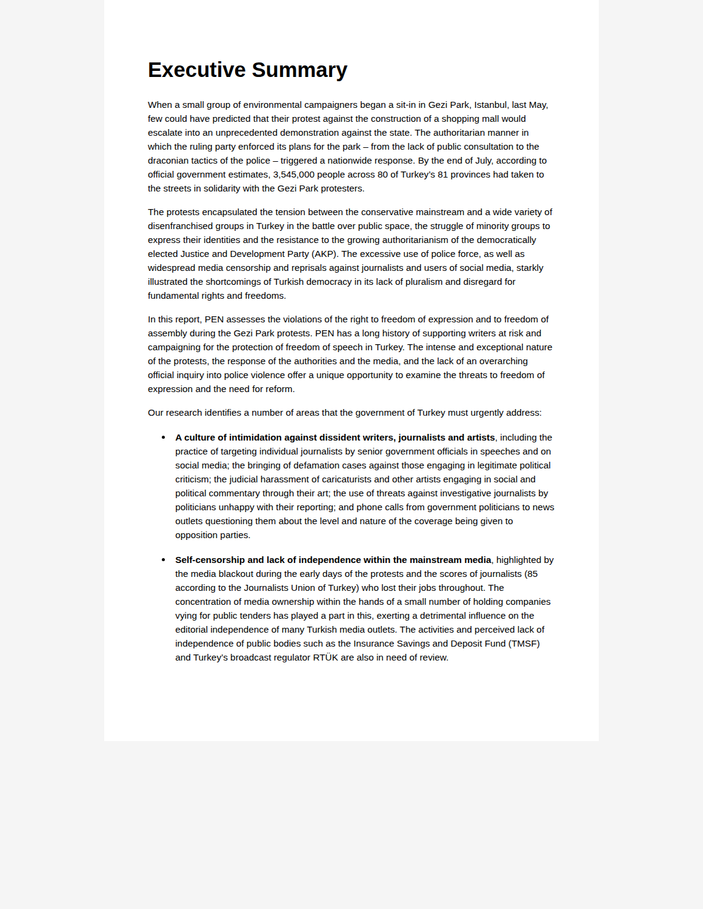Executive Summary
When a small group of environmental campaigners began a sit-in in Gezi Park, Istanbul, last May, few could have predicted that their protest against the construction of a shopping mall would escalate into an unprecedented demonstration against the state. The authoritarian manner in which the ruling party enforced its plans for the park – from the lack of public consultation to the draconian tactics of the police – triggered a nationwide response. By the end of July, according to official government estimates, 3,545,000 people across 80 of Turkey’s 81 provinces had taken to the streets in solidarity with the Gezi Park protesters.
The protests encapsulated the tension between the conservative mainstream and a wide variety of disenfranchised groups in Turkey in the battle over public space, the struggle of minority groups to express their identities and the resistance to the growing authoritarianism of the democratically elected Justice and Development Party (AKP). The excessive use of police force, as well as widespread media censorship and reprisals against journalists and users of social media, starkly illustrated the shortcomings of Turkish democracy in its lack of pluralism and disregard for fundamental rights and freedoms.
In this report, PEN assesses the violations of the right to freedom of expression and to freedom of assembly during the Gezi Park protests. PEN has a long history of supporting writers at risk and campaigning for the protection of freedom of speech in Turkey. The intense and exceptional nature of the protests, the response of the authorities and the media, and the lack of an overarching official inquiry into police violence offer a unique opportunity to examine the threats to freedom of expression and the need for reform.
Our research identifies a number of areas that the government of Turkey must urgently address:
A culture of intimidation against dissident writers, journalists and artists, including the practice of targeting individual journalists by senior government officials in speeches and on social media; the bringing of defamation cases against those engaging in legitimate political criticism; the judicial harassment of caricaturists and other artists engaging in social and political commentary through their art; the use of threats against investigative journalists by politicians unhappy with their reporting; and phone calls from government politicians to news outlets questioning them about the level and nature of the coverage being given to opposition parties.
Self-censorship and lack of independence within the mainstream media, highlighted by the media blackout during the early days of the protests and the scores of journalists (85 according to the Journalists Union of Turkey) who lost their jobs throughout. The concentration of media ownership within the hands of a small number of holding companies vying for public tenders has played a part in this, exerting a detrimental influence on the editorial independence of many Turkish media outlets. The activities and perceived lack of independence of public bodies such as the Insurance Savings and Deposit Fund (TMSF) and Turkey’s broadcast regulator RTÜK are also in need of review.